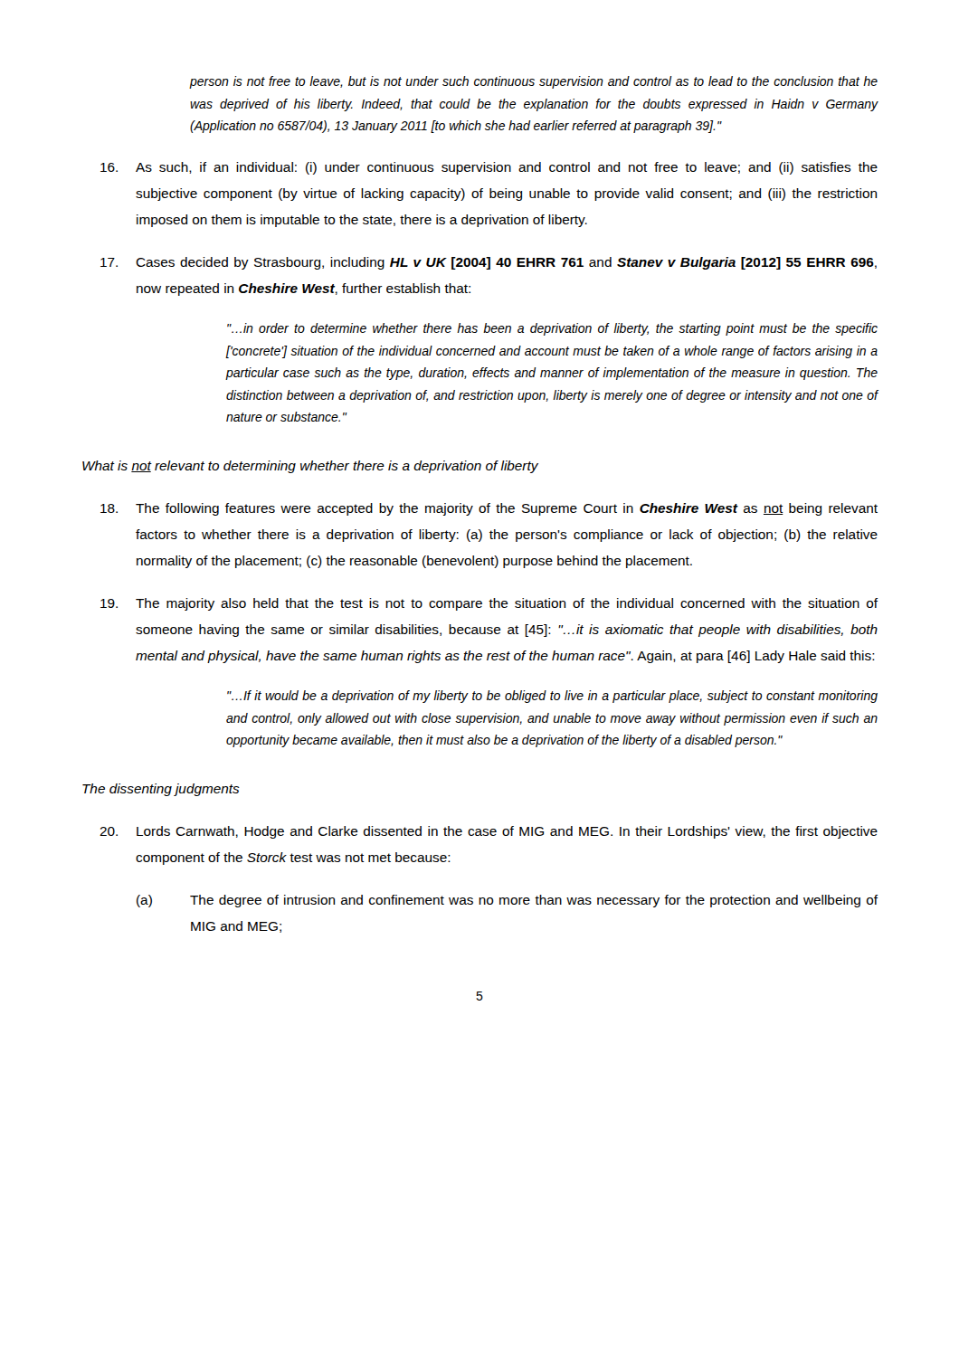person is not free to leave, but is not under such continuous supervision and control as to lead to the conclusion that he was deprived of his liberty. Indeed, that could be the explanation for the doubts expressed in Haidn v Germany (Application no 6587/04), 13 January 2011 [to which she had earlier referred at paragraph 39]."
16.
As such, if an individual: (i) under continuous supervision and control and not free to leave; and (ii) satisfies the subjective component (by virtue of lacking capacity) of being unable to provide valid consent; and (iii) the restriction imposed on them is imputable to the state, there is a deprivation of liberty.
17.
Cases decided by Strasbourg, including HL v UK [2004] 40 EHRR 761 and Stanev v Bulgaria [2012] 55 EHRR 696, now repeated in Cheshire West, further establish that:
"…in order to determine whether there has been a deprivation of liberty, the starting point must be the specific ['concrete'] situation of the individual concerned and account must be taken of a whole range of factors arising in a particular case such as the type, duration, effects and manner of implementation of the measure in question. The distinction between a deprivation of, and restriction upon, liberty is merely one of degree or intensity and not one of nature or substance."
What is not relevant to determining whether there is a deprivation of liberty
18.
The following features were accepted by the majority of the Supreme Court in Cheshire West as not being relevant factors to whether there is a deprivation of liberty: (a) the person's compliance or lack of objection; (b) the relative normality of the placement; (c) the reasonable (benevolent) purpose behind the placement.
19.
The majority also held that the test is not to compare the situation of the individual concerned with the situation of someone having the same or similar disabilities, because at [45]: "…it is axiomatic that people with disabilities, both mental and physical, have the same human rights as the rest of the human race". Again, at para [46] Lady Hale said this:
"…If it would be a deprivation of my liberty to be obliged to live in a particular place, subject to constant monitoring and control, only allowed out with close supervision, and unable to move away without permission even if such an opportunity became available, then it must also be a deprivation of the liberty of a disabled person."
The dissenting judgments
20.
Lords Carnwath, Hodge and Clarke dissented in the case of MIG and MEG. In their Lordships' view, the first objective component of the Storck test was not met because:
(a)
The degree of intrusion and confinement was no more than was necessary for the protection and wellbeing of MIG and MEG;
5